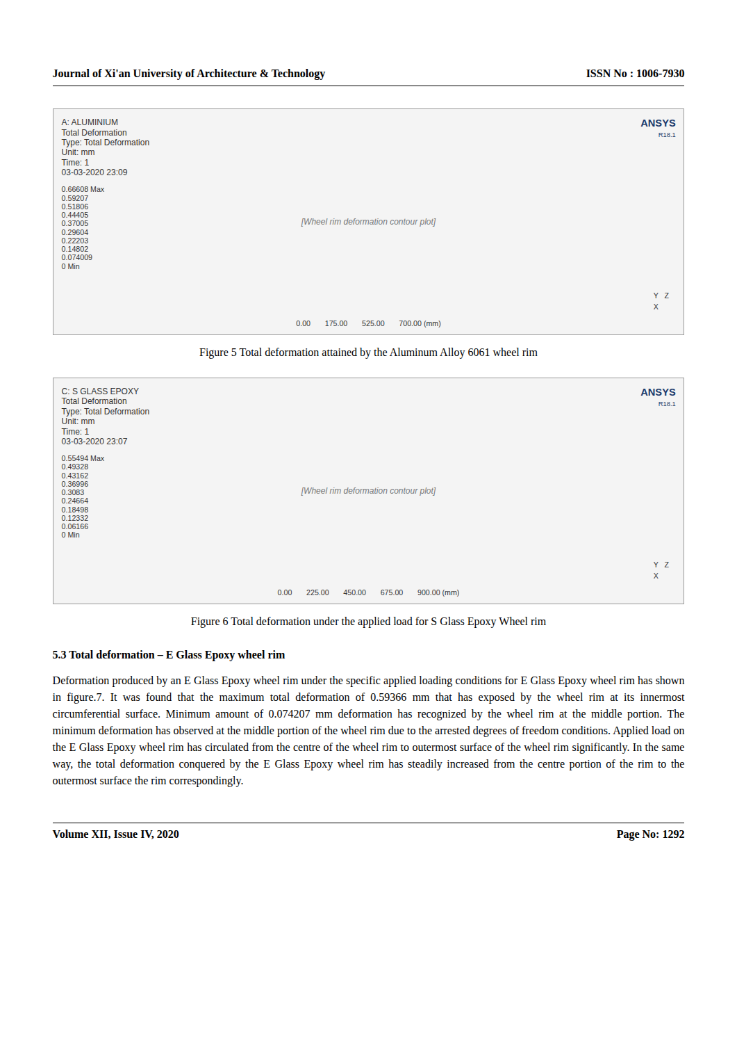Journal of Xi'an University of Architecture & Technology ISSN No : 1006-7930
ANSYSR18.1
A: ALUMINIUM
Total Deformation
Type: Total Deformation
Unit: mm
Time: 1
03-03-2020 23:09
0.66608 Max
0.59207
0.51806
0.44405
0.37005
0.29604
0.22203
0.14802
0.074009
0 Min
[Wheel rim deformation contour plot]
Y Z
X
0.00 175.00 525.00 700.00 (mm)
Figure 5 Total deformation attained by the Aluminum Alloy 6061 wheel rim
ANSYSR18.1
C: S GLASS EPOXY
Total Deformation
Type: Total Deformation
Unit: mm
Time: 1
03-03-2020 23:07
0.55494 Max
0.49328
0.43162
0.36996
0.3083
0.24664
0.18498
0.12332
0.06166
0 Min
[Wheel rim deformation contour plot]
Y Z
X
0.00 225.00 450.00 675.00 900.00 (mm)
Figure 6 Total deformation under the applied load for S Glass Epoxy Wheel rim
5.3 Total deformation – E Glass Epoxy wheel rim
Deformation produced by an E Glass Epoxy wheel rim under the specific applied loading conditions for E Glass Epoxy wheel rim has shown in figure.7. It was found that the maximum total deformation of 0.59366 mm that has exposed by the wheel rim at its innermost circumferential surface. Minimum amount of 0.074207 mm deformation has recognized by the wheel rim at the middle portion. The minimum deformation has observed at the middle portion of the wheel rim due to the arrested degrees of freedom conditions. Applied load on the E Glass Epoxy wheel rim has circulated from the centre of the wheel rim to outermost surface of the wheel rim significantly. In the same way, the total deformation conquered by the E Glass Epoxy wheel rim has steadily increased from the centre portion of the rim to the outermost surface the rim correspondingly.
Volume XII, Issue IV, 2020 Page No: 1292